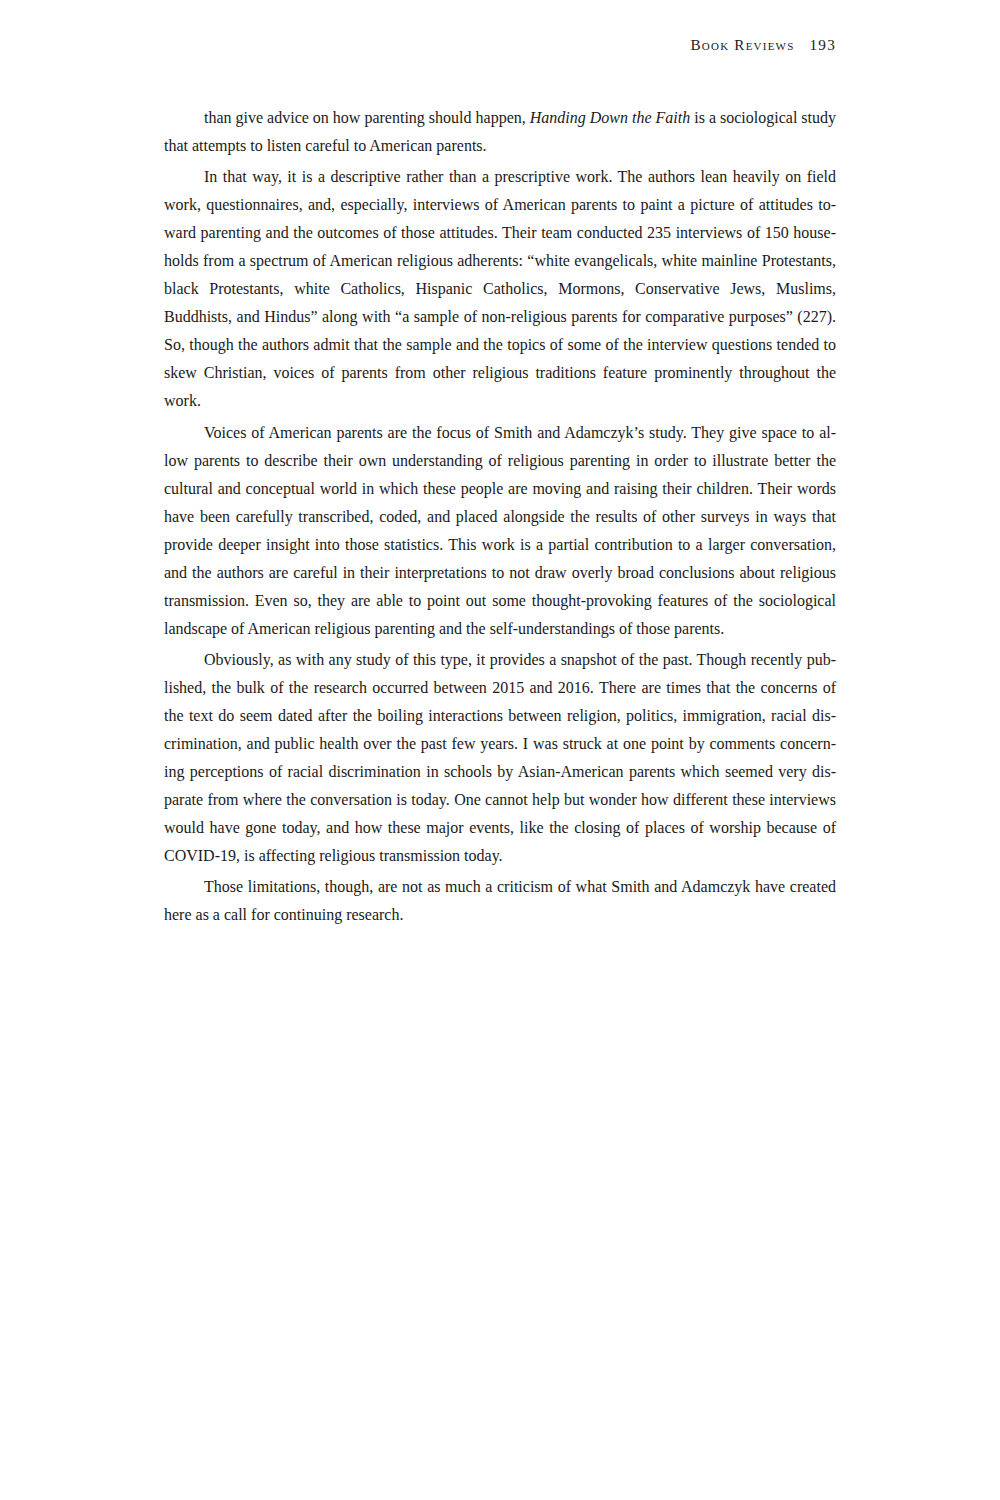Book Reviews 193
than give advice on how parenting should happen, Handing Down the Faith is a sociological study that attempts to listen careful to American parents.
In that way, it is a descriptive rather than a prescriptive work. The authors lean heavily on field work, questionnaires, and, especially, interviews of American parents to paint a picture of attitudes toward parenting and the outcomes of those attitudes. Their team conducted 235 interviews of 150 households from a spectrum of American religious adherents: “white evangelicals, white mainline Protestants, black Protestants, white Catholics, Hispanic Catholics, Mormons, Conservative Jews, Muslims, Buddhists, and Hindus” along with “a sample of non-religious parents for comparative purposes” (227). So, though the authors admit that the sample and the topics of some of the interview questions tended to skew Christian, voices of parents from other religious traditions feature prominently throughout the work.
Voices of American parents are the focus of Smith and Adamczyk’s study. They give space to allow parents to describe their own understanding of religious parenting in order to illustrate better the cultural and conceptual world in which these people are moving and raising their children. Their words have been carefully transcribed, coded, and placed alongside the results of other surveys in ways that provide deeper insight into those statistics. This work is a partial contribution to a larger conversation, and the authors are careful in their interpretations to not draw overly broad conclusions about religious transmission. Even so, they are able to point out some thought-provoking features of the sociological landscape of American religious parenting and the self-understandings of those parents.
Obviously, as with any study of this type, it provides a snapshot of the past. Though recently published, the bulk of the research occurred between 2015 and 2016. There are times that the concerns of the text do seem dated after the boiling interactions between religion, politics, immigration, racial discrimination, and public health over the past few years. I was struck at one point by comments concerning perceptions of racial discrimination in schools by Asian-American parents which seemed very disparate from where the conversation is today. One cannot help but wonder how different these interviews would have gone today, and how these major events, like the closing of places of worship because of COVID-19, is affecting religious transmission today.
Those limitations, though, are not as much a criticism of what Smith and Adamczyk have created here as a call for continuing research.